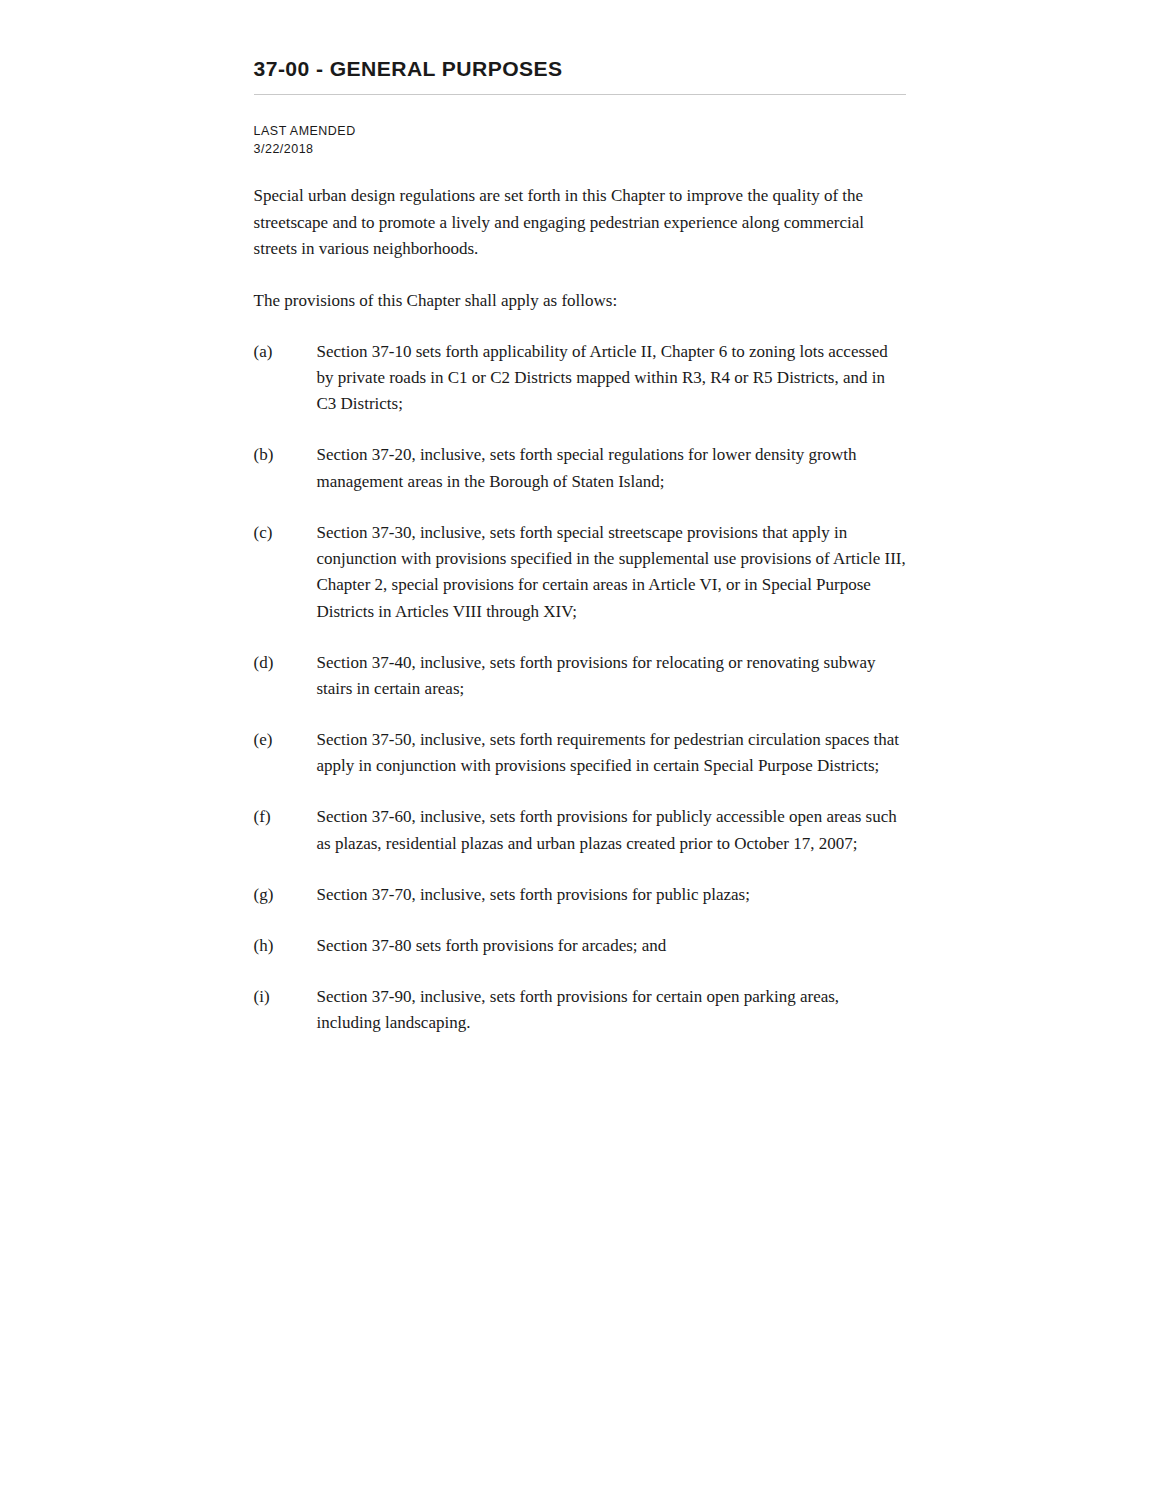37-00 - GENERAL PURPOSES
Last Amended
3/22/2018
Special urban design regulations are set forth in this Chapter to improve the quality of the streetscape and to promote a lively and engaging pedestrian experience along commercial streets in various neighborhoods.
The provisions of this Chapter shall apply as follows:
(a) Section 37-10 sets forth applicability of Article II, Chapter 6 to zoning lots accessed by private roads in C1 or C2 Districts mapped within R3, R4 or R5 Districts, and in C3 Districts;
(b) Section 37-20, inclusive, sets forth special regulations for lower density growth management areas in the Borough of Staten Island;
(c) Section 37-30, inclusive, sets forth special streetscape provisions that apply in conjunction with provisions specified in the supplemental use provisions of Article III, Chapter 2, special provisions for certain areas in Article VI, or in Special Purpose Districts in Articles VIII through XIV;
(d) Section 37-40, inclusive, sets forth provisions for relocating or renovating subway stairs in certain areas;
(e) Section 37-50, inclusive, sets forth requirements for pedestrian circulation spaces that apply in conjunction with provisions specified in certain Special Purpose Districts;
(f) Section 37-60, inclusive, sets forth provisions for publicly accessible open areas such as plazas, residential plazas and urban plazas created prior to October 17, 2007;
(g) Section 37-70, inclusive, sets forth provisions for public plazas;
(h) Section 37-80 sets forth provisions for arcades; and
(i) Section 37-90, inclusive, sets forth provisions for certain open parking areas, including landscaping.